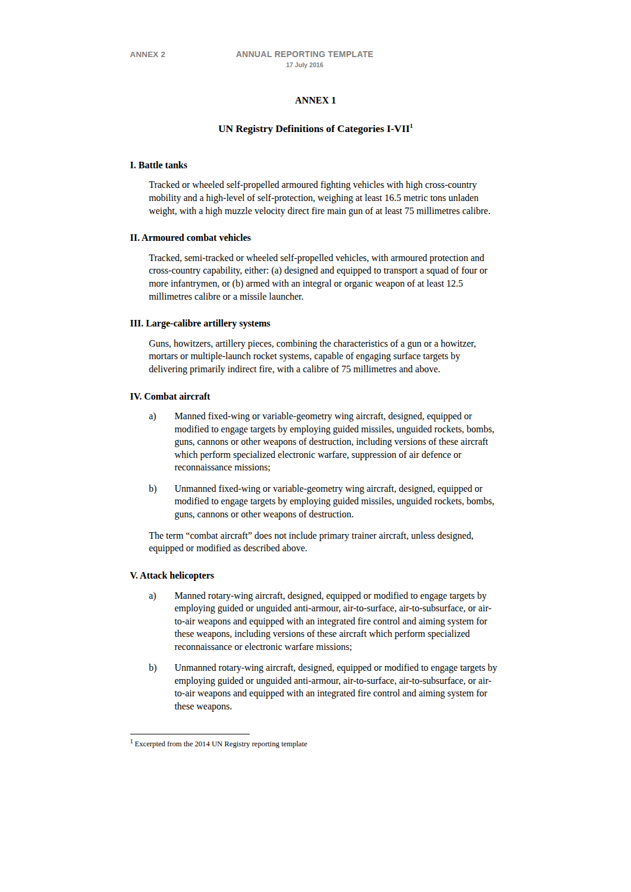ANNEX 2
ANNUAL REPORTING TEMPLATE
17 July 2016
ANNEX 1
UN Registry Definitions of Categories I-VII1
I. Battle tanks
Tracked or wheeled self-propelled armoured fighting vehicles with high cross-country mobility and a high-level of self-protection, weighing at least 16.5 metric tons unladen weight, with a high muzzle velocity direct fire main gun of at least 75 millimetres calibre.
II. Armoured combat vehicles
Tracked, semi-tracked or wheeled self-propelled vehicles, with armoured protection and cross-country capability, either: (a) designed and equipped to transport a squad of four or more infantrymen, or (b) armed with an integral or organic weapon of at least 12.5 millimetres calibre or a missile launcher.
III. Large-calibre artillery systems
Guns, howitzers, artillery pieces, combining the characteristics of a gun or a howitzer, mortars or multiple-launch rocket systems, capable of engaging surface targets by delivering primarily indirect fire, with a calibre of 75 millimetres and above.
IV. Combat aircraft
a) Manned fixed-wing or variable-geometry wing aircraft, designed, equipped or modified to engage targets by employing guided missiles, unguided rockets, bombs, guns, cannons or other weapons of destruction, including versions of these aircraft which perform specialized electronic warfare, suppression of air defence or reconnaissance missions;
b) Unmanned fixed-wing or variable-geometry wing aircraft, designed, equipped or modified to engage targets by employing guided missiles, unguided rockets, bombs, guns, cannons or other weapons of destruction.
The term “combat aircraft” does not include primary trainer aircraft, unless designed, equipped or modified as described above.
V. Attack helicopters
a) Manned rotary-wing aircraft, designed, equipped or modified to engage targets by employing guided or unguided anti-armour, air-to-surface, air-to-subsurface, or air-to-air weapons and equipped with an integrated fire control and aiming system for these weapons, including versions of these aircraft which perform specialized reconnaissance or electronic warfare missions;
b) Unmanned rotary-wing aircraft, designed, equipped or modified to engage targets by employing guided or unguided anti-armour, air-to-surface, air-to-subsurface, or air-to-air weapons and equipped with an integrated fire control and aiming system for these weapons.
1Excerpted from the 2014 UN Registry reporting template